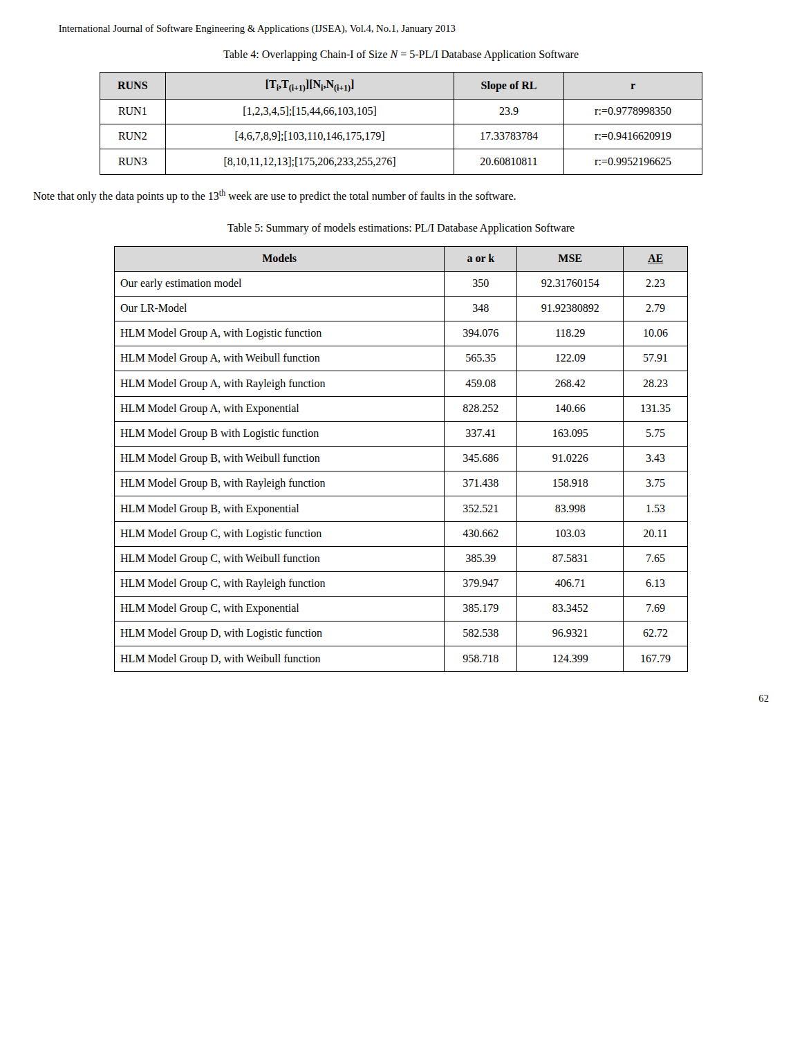International Journal of Software Engineering & Applications (IJSEA), Vol.4, No.1, January 2013
Table 4: Overlapping Chain-I of Size N = 5-PL/I Database Application Software
| RUNS | [T i ,T (i+1) ][N i ,N (i+1) ] | Slope of RL | r |
| --- | --- | --- | --- |
| RUN1 | [1,2,3,4,5];[15,44,66,103,105] | 23.9 | r:=0.9778998350 |
| RUN2 | [4,6,7,8,9];[103,110,146,175,179] | 17.33783784 | r:=0.9416620919 |
| RUN3 | [8,10,11,12,13];[175,206,233,255,276] | 20.60810811 | r:=0.9952196625 |
Note that only the data points up to the 13th week are use to predict the total number of faults in the software.
Table 5: Summary of models estimations: PL/I Database Application Software
| Models | a or k | MSE | AE |
| --- | --- | --- | --- |
| Our early estimation model | 350 | 92.31760154 | 2.23 |
| Our LR-Model | 348 | 91.92380892 | 2.79 |
| HLM Model Group A, with Logistic function | 394.076 | 118.29 | 10.06 |
| HLM Model Group A, with Weibull function | 565.35 | 122.09 | 57.91 |
| HLM Model Group A, with Rayleigh function | 459.08 | 268.42 | 28.23 |
| HLM Model Group A, with Exponential | 828.252 | 140.66 | 131.35 |
| HLM Model Group B with Logistic function | 337.41 | 163.095 | 5.75 |
| HLM Model Group B, with Weibull function | 345.686 | 91.0226 | 3.43 |
| HLM Model Group B, with Rayleigh function | 371.438 | 158.918 | 3.75 |
| HLM Model Group B, with Exponential | 352.521 | 83.998 | 1.53 |
| HLM Model Group C, with Logistic function | 430.662 | 103.03 | 20.11 |
| HLM Model Group C, with Weibull function | 385.39 | 87.5831 | 7.65 |
| HLM Model Group C, with Rayleigh function | 379.947 | 406.71 | 6.13 |
| HLM Model Group C, with Exponential | 385.179 | 83.3452 | 7.69 |
| HLM Model Group D, with Logistic function | 582.538 | 96.9321 | 62.72 |
| HLM Model Group D, with Weibull function | 958.718 | 124.399 | 167.79 |
62